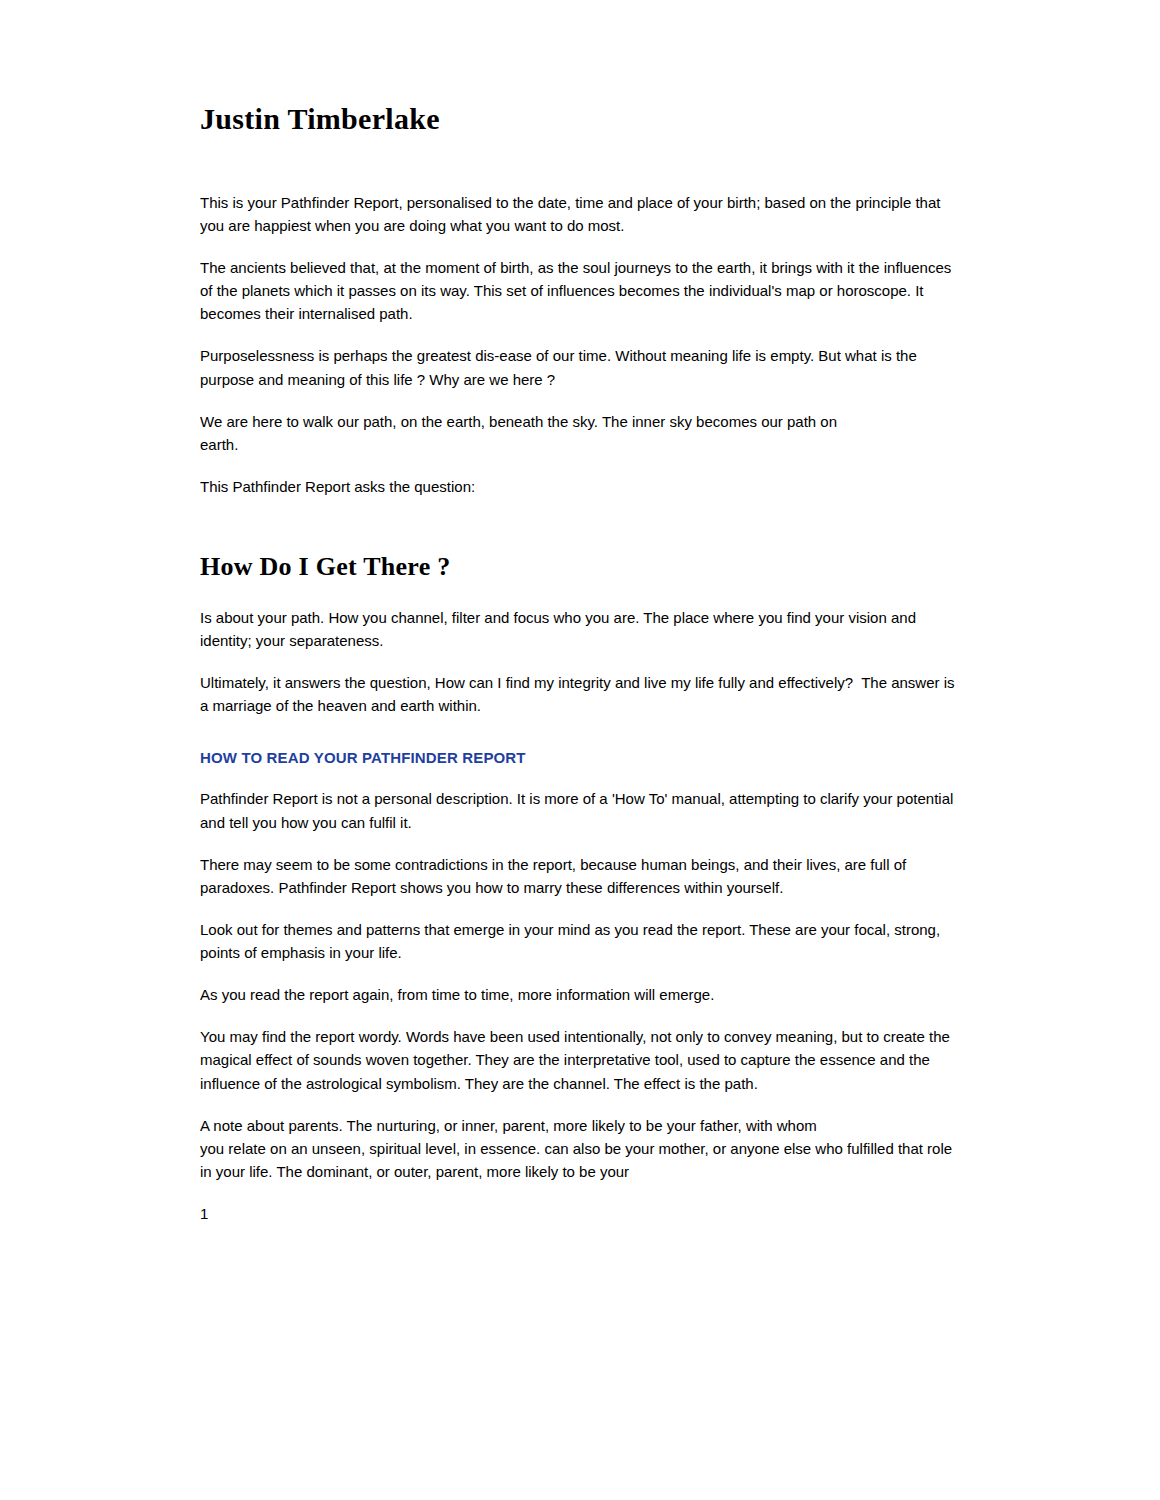Justin Timberlake
This is your Pathfinder Report, personalised to the date, time and place of your birth; based on the principle that you are happiest when you are doing what you want to do most.
The ancients believed that, at the moment of birth, as the soul journeys to the earth, it brings with it the influences of the planets which it passes on its way. This set of influences becomes the individual's map or horoscope. It becomes their internalised path.
Purposelessness is perhaps the greatest dis-ease of our time. Without meaning life is empty. But what is the purpose and meaning of this life ? Why are we here ?
We are here to walk our path, on the earth, beneath the sky. The inner sky becomes our path on
earth.
This Pathfinder Report asks the question:
How Do I Get There ?
Is about your path. How you channel, filter and focus who you are. The place where you find your vision and identity; your separateness.
Ultimately, it answers the question, How can I find my integrity and live my life fully and effectively? The answer is a marriage of the heaven and earth within.
HOW TO READ YOUR PATHFINDER REPORT
Pathfinder Report is not a personal description. It is more of a 'How To' manual, attempting to clarify your potential and tell you how you can fulfil it.
There may seem to be some contradictions in the report, because human beings, and their lives, are full of paradoxes. Pathfinder Report shows you how to marry these differences within yourself.
Look out for themes and patterns that emerge in your mind as you read the report. These are your focal, strong, points of emphasis in your life.
As you read the report again, from time to time, more information will emerge.
You may find the report wordy. Words have been used intentionally, not only to convey meaning, but to create the magical effect of sounds woven together. They are the interpretative tool, used to capture the essence and the influence of the astrological symbolism. They are the channel. The effect is the path.
A note about parents. The nurturing, or inner, parent, more likely to be your father, with whom
you relate on an unseen, spiritual level, in essence. can also be your mother, or anyone else who fulfilled that role in your life. The dominant, or outer, parent, more likely to be your
1